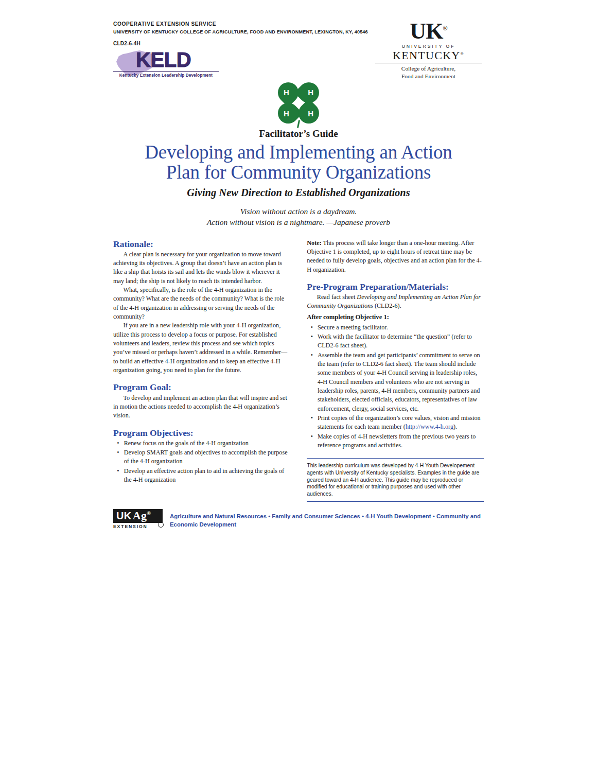Cooperative Extension Service
University of Kentucky College of Agriculture, Food and Environment, Lexington, KY, 40546
CLD2-6-4H
KELD
Kentucky Extension Leadership Development
UK®
UNIVERSITY OF
KENTUCKY®
College of Agriculture,
Food and Environment
H
H
H
H
Facilitator’s Guide
Developing and Implementing an Action
Plan for Community Organizations
Giving New Direction to Established Organizations
Vision without action is a daydream.
Action without vision is a nightmare. —Japanese proverb
Rationale:
A clear plan is necessary for your organization to move toward achieving its objectives. A group that doesn’t have an action plan is like a ship that hoists its sail and lets the winds blow it wherever it may land; the ship is not likely to reach its intended harbor.
What, specifically, is the role of the 4-H organization in the community? What are the needs of the community? What is the role of the 4-H organization in addressing or serving the needs of the community?
If you are in a new leadership role with your 4-H organization, utilize this process to develop a focus or purpose. For established volunteers and leaders, review this process and see which topics you’ve missed or perhaps haven’t addressed in a while. Remember—to build an effective 4-H organization and to keep an effective 4-H organization going, you need to plan for the future.
Program Goal:
To develop and implement an action plan that will inspire and set in motion the actions needed to accomplish the 4-H organization’s vision.
Program Objectives:
Renew focus on the goals of the 4-H organization
Develop SMART goals and objectives to accomplish the purpose of the 4-H organization
Develop an effective action plan to aid in achieving the goals of the 4-H organization
Note: This process will take longer than a one-hour meeting. After Objective 1 is completed, up to eight hours of retreat time may be needed to fully develop goals, objectives and an action plan for the 4-H organization.
Pre-Program Preparation/Materials:
Read fact sheet Developing and Implementing an Action Plan for Community Organizations (CLD2-6).
After completing Objective 1:
Secure a meeting facilitator.
Work with the facilitator to determine “the question” (refer to CLD2-6 fact sheet).
Assemble the team and get participants’ commitment to serve on the team (refer to CLD2-6 fact sheet). The team should include some members of your 4-H Council serving in leadership roles, 4-H Council members and volunteers who are not serving in leadership roles, parents, 4-H members, community partners and stakeholders, elected officials, educators, representatives of law enforcement, clergy, social services, etc.
Print copies of the organization’s core values, vision and mission statements for each team member (http://www.4-h.org).
Make copies of 4-H newsletters from the previous two years to reference programs and activities.
This leadership curriculum was developed by 4-H Youth Developement agents with University of Kentucky specialists. Examples in the guide are geared toward an 4-H audience. This guide may be reproduced or modified for educational or training purposes and used with other audiences.
UK Ag®
EXTENSION
Agriculture and Natural Resources • Family and Consumer Sciences • 4-H Youth Development • Community and Economic Development